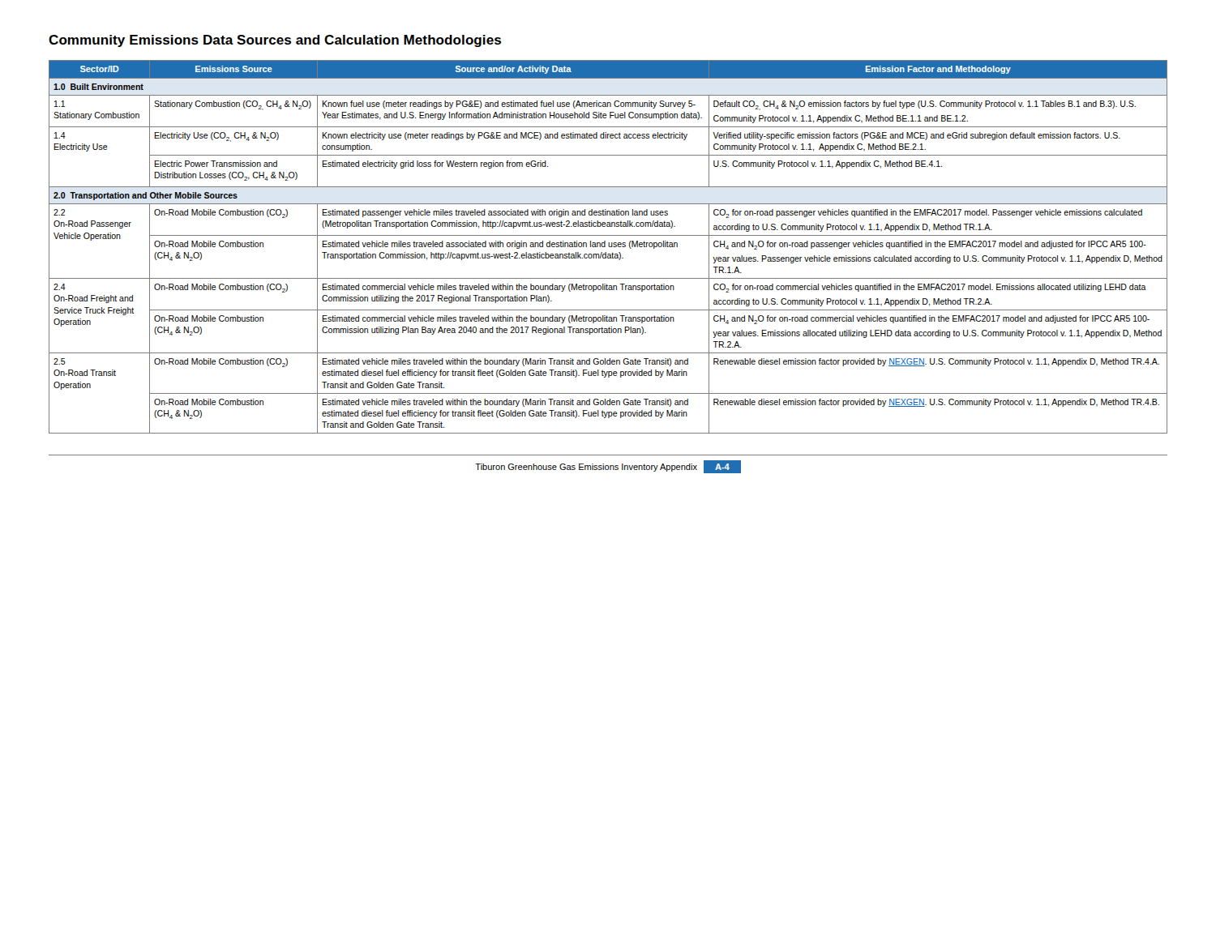Community Emissions Data Sources and Calculation Methodologies
| Sector/ID | Emissions Source | Source and/or Activity Data | Emission Factor and Methodology |
| --- | --- | --- | --- |
| 1.0 Built Environment |
| 1.1 Stationary Combustion | Stationary Combustion (CO 2, CH 4 & N 2 O) | Known fuel use (meter readings by PG&E) and estimated fuel use (American Community Survey 5-Year Estimates, and U.S. Energy Information Administration Household Site Fuel Consumption data). | Default CO 2, CH 4 & N 2 O emission factors by fuel type (U.S. Community Protocol v. 1.1 Tables B.1 and B.3). U.S. Community Protocol v. 1.1, Appendix C, Method BE.1.1 and BE.1.2. |
| 1.4 Electricity Use | Electricity Use (CO 2, CH 4 & N 2 O) | Known electricity use (meter readings by PG&E and MCE) and estimated direct access electricity consumption. | Verified utility-specific emission factors (PG&E and MCE) and eGrid subregion default emission factors. U.S. Community Protocol v. 1.1, Appendix C, Method BE.2.1. |
| Electric Power Transmission and Distribution Losses (CO 2 , CH 4 & N 2 O) | Estimated electricity grid loss for Western region from eGrid. | U.S. Community Protocol v. 1.1, Appendix C, Method BE.4.1. |
| 2.0 Transportation and Other Mobile Sources |
| 2.2 On-Road Passenger Vehicle Operation | On-Road Mobile Combustion (CO 2 ) | Estimated passenger vehicle miles traveled associated with origin and destination land uses (Metropolitan Transportation Commission, http://capvmt.us-west-2.elasticbeanstalk.com/data). | CO 2 for on-road passenger vehicles quantified in the EMFAC2017 model. Passenger vehicle emissions calculated according to U.S. Community Protocol v. 1.1, Appendix D, Method TR.1.A. |
| On-Road Mobile Combustion (CH 4 & N 2 O) | Estimated vehicle miles traveled associated with origin and destination land uses (Metropolitan Transportation Commission, http://capvmt.us-west-2.elasticbeanstalk.com/data). | CH 4 and N 2 O for on-road passenger vehicles quantified in the EMFAC2017 model and adjusted for IPCC AR5 100-year values. Passenger vehicle emissions calculated according to U.S. Community Protocol v. 1.1, Appendix D, Method TR.1.A. |
| 2.4 On-Road Freight and Service Truck Freight Operation | On-Road Mobile Combustion (CO 2 ) | Estimated commercial vehicle miles traveled within the boundary (Metropolitan Transportation Commission utilizing the 2017 Regional Transportation Plan). | CO 2 for on-road commercial vehicles quantified in the EMFAC2017 model. Emissions allocated utilizing LEHD data according to U.S. Community Protocol v. 1.1, Appendix D, Method TR.2.A. |
| On-Road Mobile Combustion (CH 4 & N 2 O) | Estimated commercial vehicle miles traveled within the boundary (Metropolitan Transportation Commission utilizing Plan Bay Area 2040 and the 2017 Regional Transportation Plan). | CH 4 and N 2 O for on-road commercial vehicles quantified in the EMFAC2017 model and adjusted for IPCC AR5 100-year values. Emissions allocated utilizing LEHD data according to U.S. Community Protocol v. 1.1, Appendix D, Method TR.2.A. |
| 2.5 On-Road Transit Operation | On-Road Mobile Combustion (CO 2 ) | Estimated vehicle miles traveled within the boundary (Marin Transit and Golden Gate Transit) and estimated diesel fuel efficiency for transit fleet (Golden Gate Transit). Fuel type provided by Marin Transit and Golden Gate Transit. | Renewable diesel emission factor provided by NEXGEN . U.S. Community Protocol v. 1.1, Appendix D, Method TR.4.A. |
| On-Road Mobile Combustion (CH 4 & N 2 O) | Estimated vehicle miles traveled within the boundary (Marin Transit and Golden Gate Transit) and estimated diesel fuel efficiency for transit fleet (Golden Gate Transit). Fuel type provided by Marin Transit and Golden Gate Transit. | Renewable diesel emission factor provided by NEXGEN . U.S. Community Protocol v. 1.1, Appendix D, Method TR.4.B. |
Tiburon Greenhouse Gas Emissions Inventory AppendixA-4